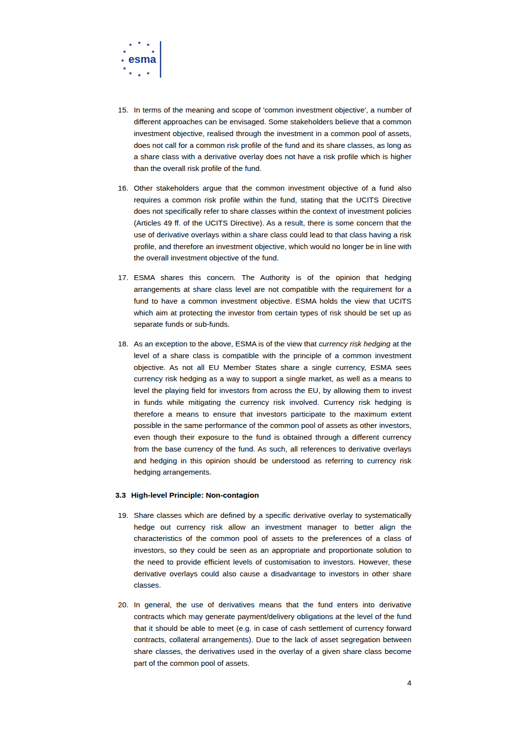★ ★ ★ ★ ★ ★ ★ ★ ★ ★ esma
In terms of the meaning and scope of 'common investment objective', a number of different approaches can be envisaged. Some stakeholders believe that a common investment objective, realised through the investment in a common pool of assets, does not call for a common risk profile of the fund and its share classes, as long as a share class with a derivative overlay does not have a risk profile which is higher than the overall risk profile of the fund.
Other stakeholders argue that the common investment objective of a fund also requires a common risk profile within the fund, stating that the UCITS Directive does not specifically refer to share classes within the context of investment policies (Articles 49 ff. of the UCITS Directive). As a result, there is some concern that the use of derivative overlays within a share class could lead to that class having a risk profile, and therefore an investment objective, which would no longer be in line with the overall investment objective of the fund.
ESMA shares this concern. The Authority is of the opinion that hedging arrangements at share class level are not compatible with the requirement for a fund to have a common investment objective. ESMA holds the view that UCITS which aim at protecting the investor from certain types of risk should be set up as separate funds or sub-funds.
As an exception to the above, ESMA is of the view that currency risk hedging at the level of a share class is compatible with the principle of a common investment objective. As not all EU Member States share a single currency, ESMA sees currency risk hedging as a way to support a single market, as well as a means to level the playing field for investors from across the EU, by allowing them to invest in funds while mitigating the currency risk involved. Currency risk hedging is therefore a means to ensure that investors participate to the maximum extent possible in the same performance of the common pool of assets as other investors, even though their exposure to the fund is obtained through a different currency from the base currency of the fund. As such, all references to derivative overlays and hedging in this opinion should be understood as referring to currency risk hedging arrangements.
3.3 High-level Principle: Non-contagion
Share classes which are defined by a specific derivative overlay to systematically hedge out currency risk allow an investment manager to better align the characteristics of the common pool of assets to the preferences of a class of investors, so they could be seen as an appropriate and proportionate solution to the need to provide efficient levels of customisation to investors. However, these derivative overlays could also cause a disadvantage to investors in other share classes.
In general, the use of derivatives means that the fund enters into derivative contracts which may generate payment/delivery obligations at the level of the fund that it should be able to meet (e.g. in case of cash settlement of currency forward contracts, collateral arrangements). Due to the lack of asset segregation between share classes, the derivatives used in the overlay of a given share class become part of the common pool of assets.
4